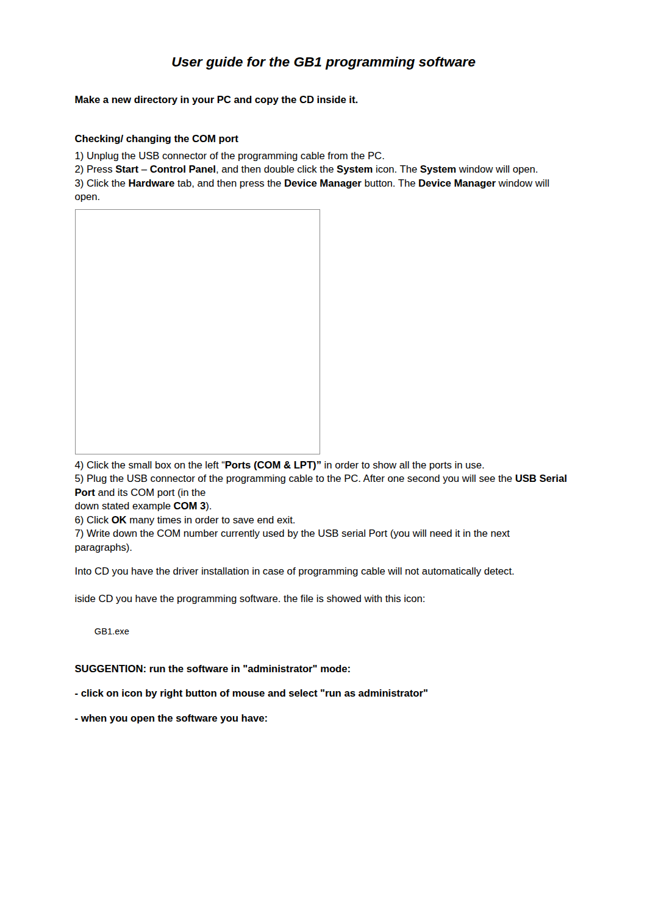User guide for the GB1 programming software
Make a new directory in your PC and copy the CD inside it.
Checking/ changing the COM port
1) Unplug the USB connector of the programming cable from the PC.
2) Press Start – Control Panel, and then double click the System icon. The System window will open.
3) Click the Hardware tab, and then press the Device Manager button. The Device Manager window will open.
4) Click the small box on the left “Ports (COM & LPT)” in order to show all the ports in use.
5) Plug the USB connector of the programming cable to the PC. After one second you will see the USB Serial Port and its COM port (in the
down stated example COM 3).
6) Click OK many times in order to save end exit.
7) Write down the COM number currently used by the USB serial Port (you will need it in the next
paragraphs).
Into CD you have the driver installation in case of programming cable will not automatically detect.
iside CD you have the programming software. the file is showed with this icon:
GB1.exe
SUGGENTION: run the software in "administrator" mode:
- click on icon by right button of mouse and select "run as administrator"
- when you open the software you have: